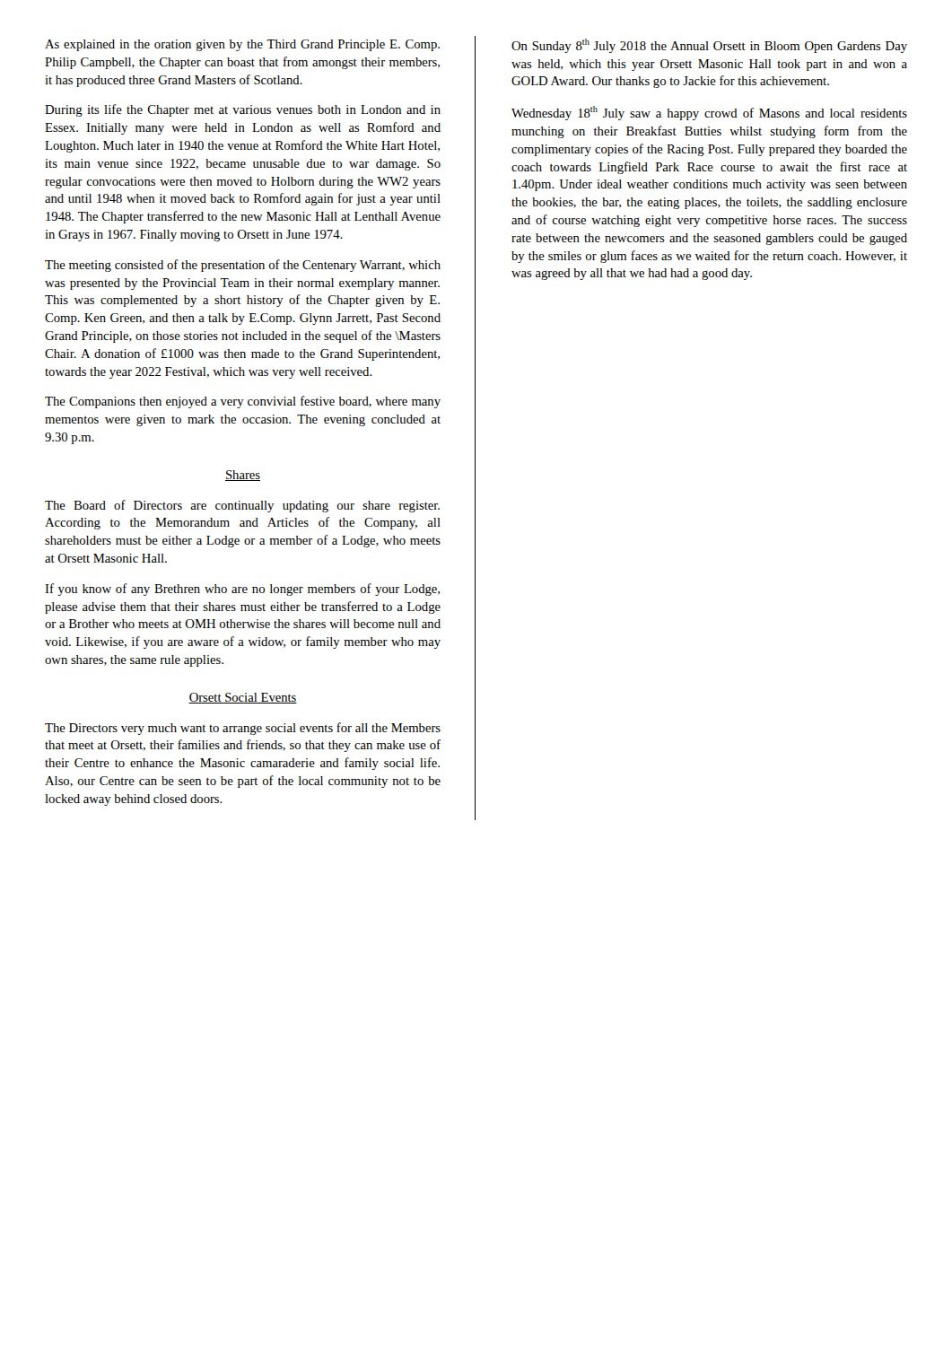As explained in the oration given by the Third Grand Principle E. Comp. Philip Campbell, the Chapter can boast that from amongst their members, it has produced three Grand Masters of Scotland.
During its life the Chapter met at various venues both in London and in Essex. Initially many were held in London as well as Romford and Loughton. Much later in 1940 the venue at Romford the White Hart Hotel, its main venue since 1922, became unusable due to war damage. So regular convocations were then moved to Holborn during the WW2 years and until 1948 when it moved back to Romford again for just a year until 1948. The Chapter transferred to the new Masonic Hall at Lenthall Avenue in Grays in 1967. Finally moving to Orsett in June 1974.
The meeting consisted of the presentation of the Centenary Warrant, which was presented by the Provincial Team in their normal exemplary manner. This was complemented by a short history of the Chapter given by E. Comp. Ken Green, and then a talk by E.Comp. Glynn Jarrett, Past Second Grand Principle, on those stories not included in the sequel of the \Masters Chair. A donation of £1000 was then made to the Grand Superintendent, towards the year 2022 Festival, which was very well received.
The Companions then enjoyed a very convivial festive board, where many mementos were given to mark the occasion. The evening concluded at 9.30 p.m.
Shares
The Board of Directors are continually updating our share register. According to the Memorandum and Articles of the Company, all shareholders must be either a Lodge or a member of a Lodge, who meets at Orsett Masonic Hall.
If you know of any Brethren who are no longer members of your Lodge, please advise them that their shares must either be transferred to a Lodge or a Brother who meets at OMH otherwise the shares will become null and void. Likewise, if you are aware of a widow, or family member who may own shares, the same rule applies.
Orsett Social Events
The Directors very much want to arrange social events for all the Members that meet at Orsett, their families and friends, so that they can make use of their Centre to enhance the Masonic camaraderie and family social life. Also, our Centre can be seen to be part of the local community not to be locked away behind closed doors.
On Sunday 8th July 2018 the Annual Orsett in Bloom Open Gardens Day was held, which this year Orsett Masonic Hall took part in and won a GOLD Award. Our thanks go to Jackie for this achievement.
Wednesday 18th July saw a happy crowd of Masons and local residents munching on their Breakfast Butties whilst studying form from the complimentary copies of the Racing Post. Fully prepared they boarded the coach towards Lingfield Park Race course to await the first race at 1.40pm. Under ideal weather conditions much activity was seen between the bookies, the bar, the eating places, the toilets, the saddling enclosure and of course watching eight very competitive horse races. The success rate between the newcomers and the seasoned gamblers could be gauged by the smiles or glum faces as we waited for the return coach. However, it was agreed by all that we had had a good day.